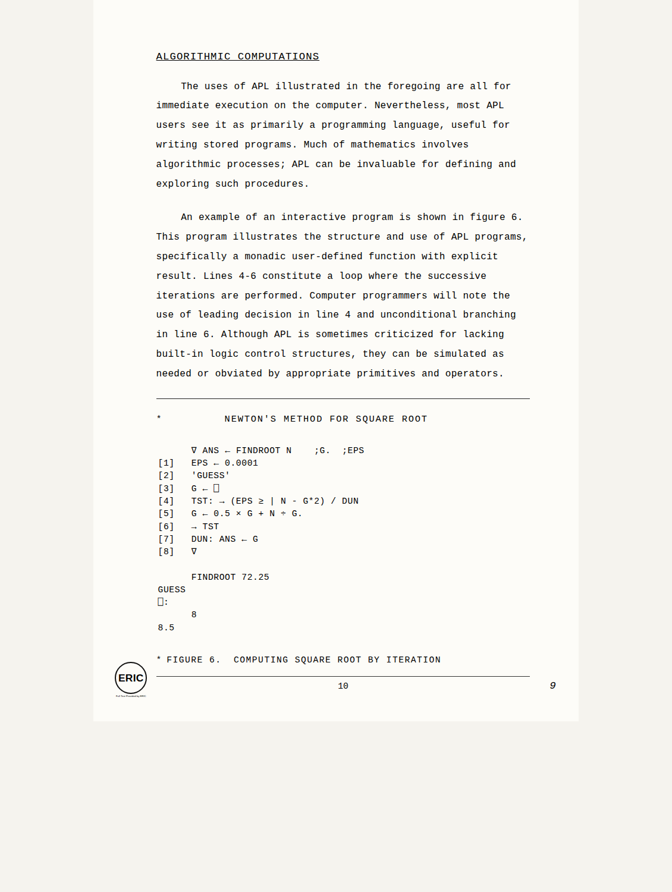ALGORITHMIC COMPUTATIONS
The uses of APL illustrated in the foregoing are all for immediate execution on the computer. Nevertheless, most APL users see it as primarily a programming language, useful for writing stored programs. Much of mathematics involves algorithmic processes; APL can be invaluable for defining and exploring such procedures.
An example of an interactive program is shown in figure 6. This program illustrates the structure and use of APL programs, specifically a monadic user-defined function with explicit result. Lines 4-6 constitute a loop where the successive iterations are performed. Computer programmers will note the use of leading decision in line 4 and unconditional branching in line 6. Although APL is sometimes criticized for lacking built-in logic control structures, they can be simulated as needed or obviated by appropriate primitives and operators.
*NEWTON'S METHOD FOR SQUARE ROOT
      ∇ ANS ← FINDROOT N    ;G.  ;EPS
[1]   EPS ← 0.0001
[2]   'GUESS'
[3]   G ← ⎕
[4]   TST: → (EPS ≥ | N - G*2) / DUN
[5]   G ← 0.5 × G + N ÷ G.
[6]   → TST
[7]   DUN: ANS ← G
[8]   ∇

      FINDROOT 72.25
GUESS
⎕:
      8
8.5
*FIGURE 6. COMPUTING SQUARE ROOT BY ITERATION
10 9
ERIC
Full Text Provided by ERIC